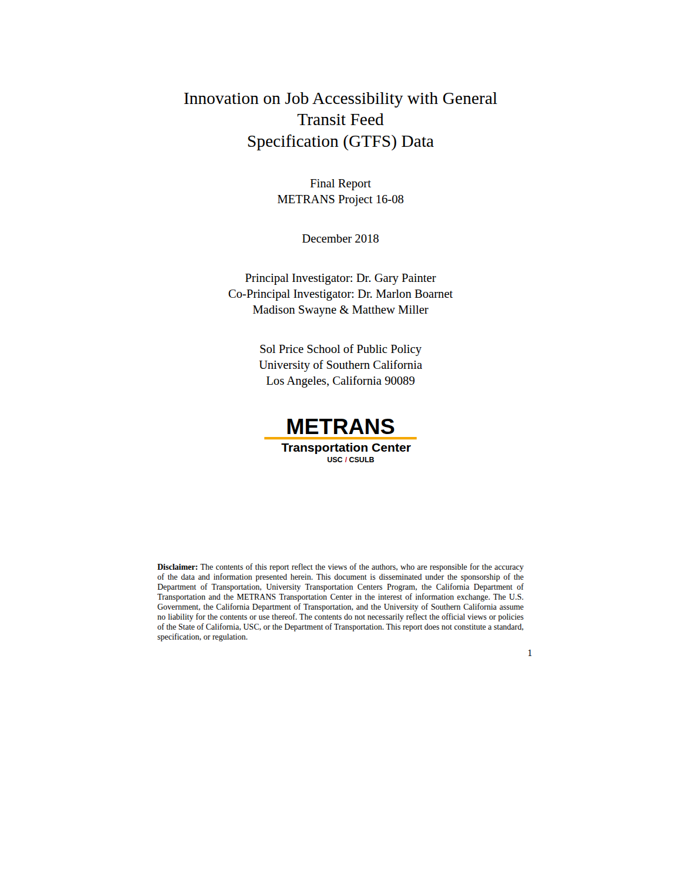Innovation on Job Accessibility with General Transit Feed
Specification (GTFS) Data
Final Report
METRANS Project 16-08
December 2018
Principal Investigator: Dr. Gary Painter
Co-Principal Investigator: Dr. Marlon Boarnet
Madison Swayne & Matthew Miller
Sol Price School of Public Policy
University of Southern California
Los Angeles, California 90089
Disclaimer: The contents of this report reflect the views of the authors, who are responsible for the accuracy of the data and information presented herein. This document is disseminated under the sponsorship of the Department of Transportation, University Transportation Centers Program, the California Department of Transportation and the METRANS Transportation Center in the interest of information exchange. The U.S. Government, the California Department of Transportation, and the University of Southern California assume no liability for the contents or use thereof. The contents do not necessarily reflect the official views or policies of the State of California, USC, or the Department of Transportation. This report does not constitute a standard, specification, or regulation.
1